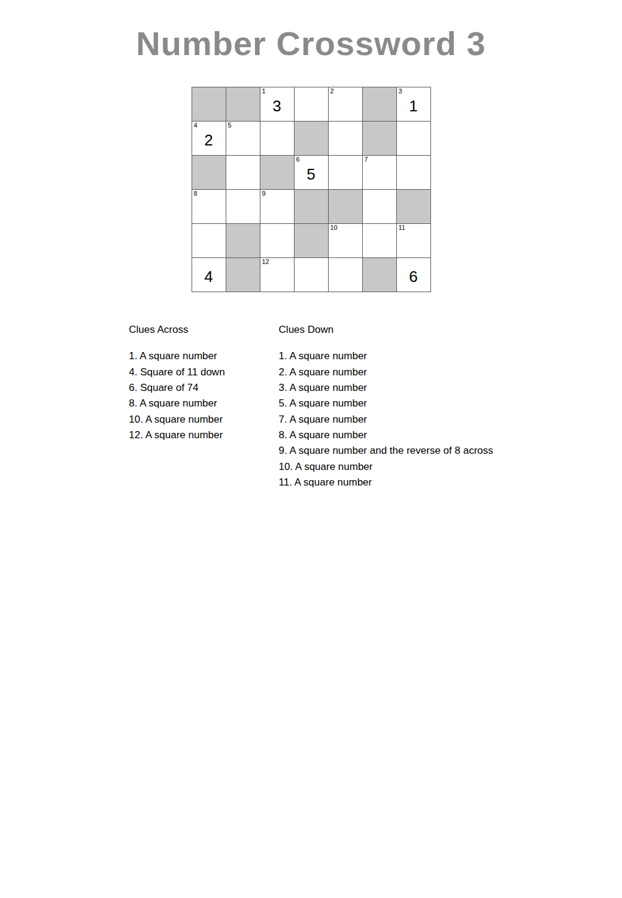Number Crossword 3
| | | 1 3 | | 2 | | 3 1 |
| 4 2 | 5 | | | | | |
| | | | 6 5 | | 7 | |
| 8 | | 9 | | | | |
| | | | | 10 | | 11 |
| 4 | | 12 | | | | 6 |
Clues Across
1. A square number
4. Square of 11 down
6. Square of 74
8. A square number
10. A square number
12. A square number
Clues Down
1. A square number
2. A square number
3. A square number
5. A square number
7. A square number
8. A square number
9. A square number and the reverse of 8 across
10. A square number
11. A square number